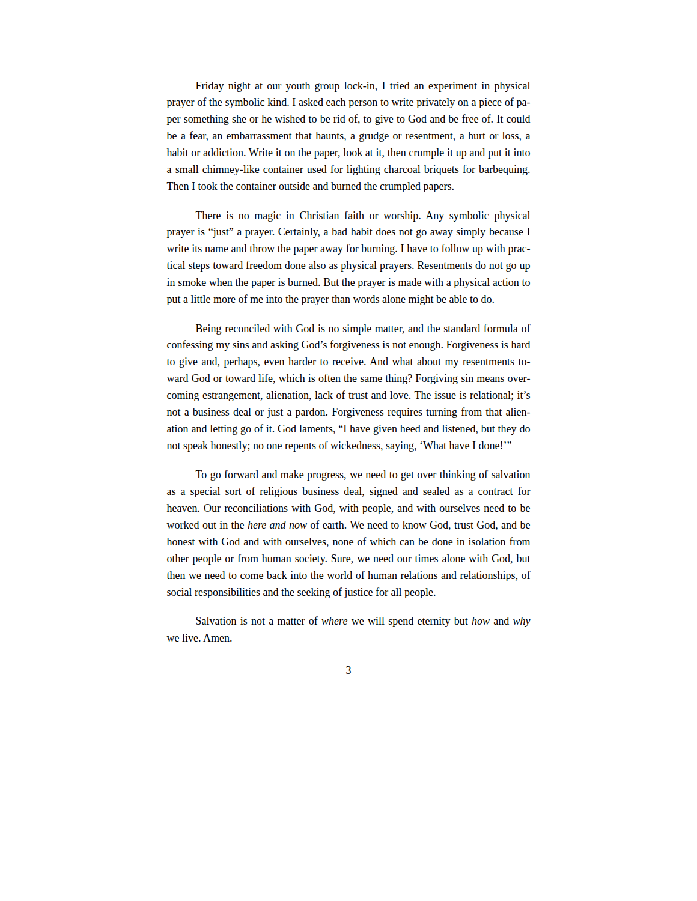Friday night at our youth group lock-in, I tried an experiment in physical prayer of the symbolic kind. I asked each person to write privately on a piece of paper something she or he wished to be rid of, to give to God and be free of. It could be a fear, an embarrassment that haunts, a grudge or resentment, a hurt or loss, a habit or addiction. Write it on the paper, look at it, then crumple it up and put it into a small chimney-like container used for lighting charcoal briquets for barbequing. Then I took the container outside and burned the crumpled papers.
There is no magic in Christian faith or worship. Any symbolic physical prayer is “just” a prayer. Certainly, a bad habit does not go away simply because I write its name and throw the paper away for burning. I have to follow up with practical steps toward freedom done also as physical prayers. Resentments do not go up in smoke when the paper is burned. But the prayer is made with a physical action to put a little more of me into the prayer than words alone might be able to do.
Being reconciled with God is no simple matter, and the standard formula of confessing my sins and asking God’s forgiveness is not enough. Forgiveness is hard to give and, perhaps, even harder to receive. And what about my resentments toward God or toward life, which is often the same thing? Forgiving sin means overcoming estrangement, alienation, lack of trust and love. The issue is relational; it’s not a business deal or just a pardon. Forgiveness requires turning from that alienation and letting go of it. God laments, “I have given heed and listened, but they do not speak honestly; no one repents of wickedness, saying, ‘What have I done!’”
To go forward and make progress, we need to get over thinking of salvation as a special sort of religious business deal, signed and sealed as a contract for heaven. Our reconciliations with God, with people, and with ourselves need to be worked out in the here and now of earth. We need to know God, trust God, and be honest with God and with ourselves, none of which can be done in isolation from other people or from human society. Sure, we need our times alone with God, but then we need to come back into the world of human relations and relationships, of social responsibilities and the seeking of justice for all people.
Salvation is not a matter of where we will spend eternity but how and why we live. Amen.
3